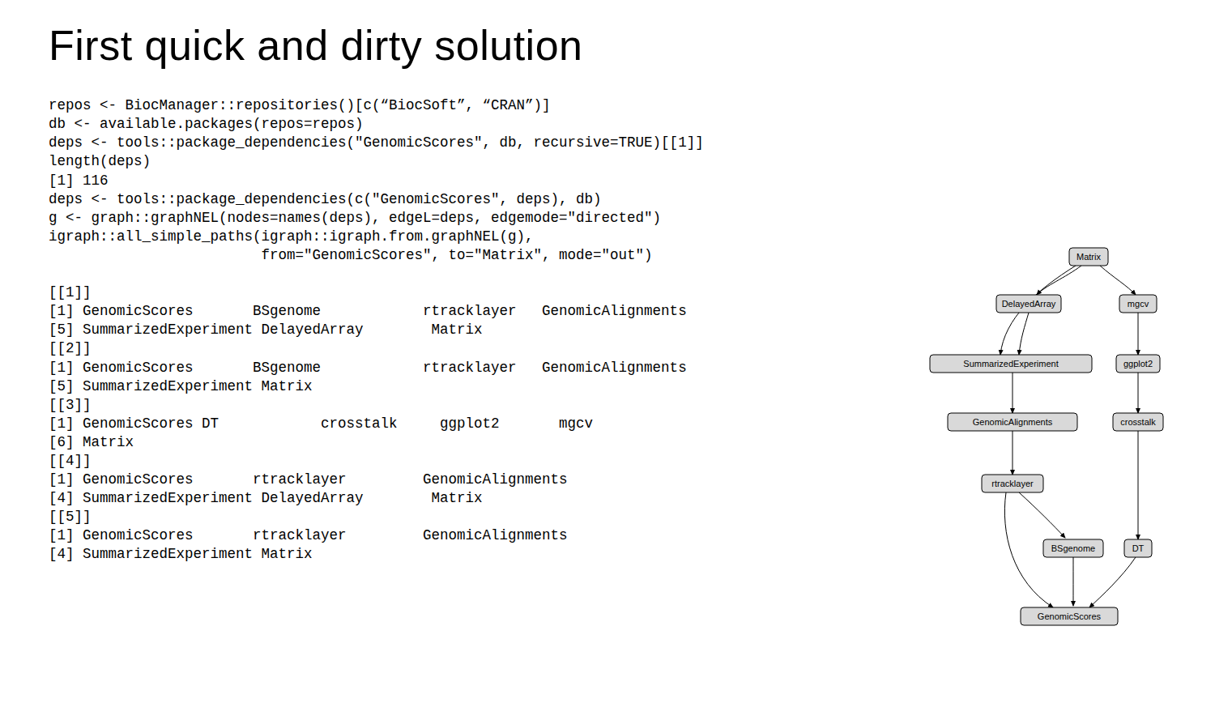First quick and dirty solution
repos <- BiocManager::repositories()[c(“BiocSoft”, “CRAN”)]
db <- available.packages(repos=repos)
deps <- tools::package_dependencies("GenomicScores", db, recursive=TRUE)[[1]]
length(deps)
[1] 116
deps <- tools::package_dependencies(c("GenomicScores", deps), db)
g <- graph::graphNEL(nodes=names(deps), edgeL=deps, edgemode="directed")
igraph::all_simple_paths(igraph::igraph.from.graphNEL(g),
                         from="GenomicScores", to="Matrix", mode="out")

[[1]]
[1] GenomicScores       BSgenome            rtracklayer   GenomicAlignments
[5] SummarizedExperiment DelayedArray        Matrix
[[2]]
[1] GenomicScores       BSgenome            rtracklayer   GenomicAlignments
[5] SummarizedExperiment Matrix
[[3]]
[1] GenomicScores DT            crosstalk     ggplot2       mgcv
[6] Matrix
[[4]]
[1] GenomicScores       rtracklayer         GenomicAlignments
[4] SummarizedExperiment DelayedArray        Matrix
[[5]]
[1] GenomicScores       rtracklayer         GenomicAlignments
[4] SummarizedExperiment Matrix
Matrix DelayedArray mgcv SummarizedExperiment ggplot2 GenomicAlignments crosstalk rtracklayer BSgenome DT GenomicScores